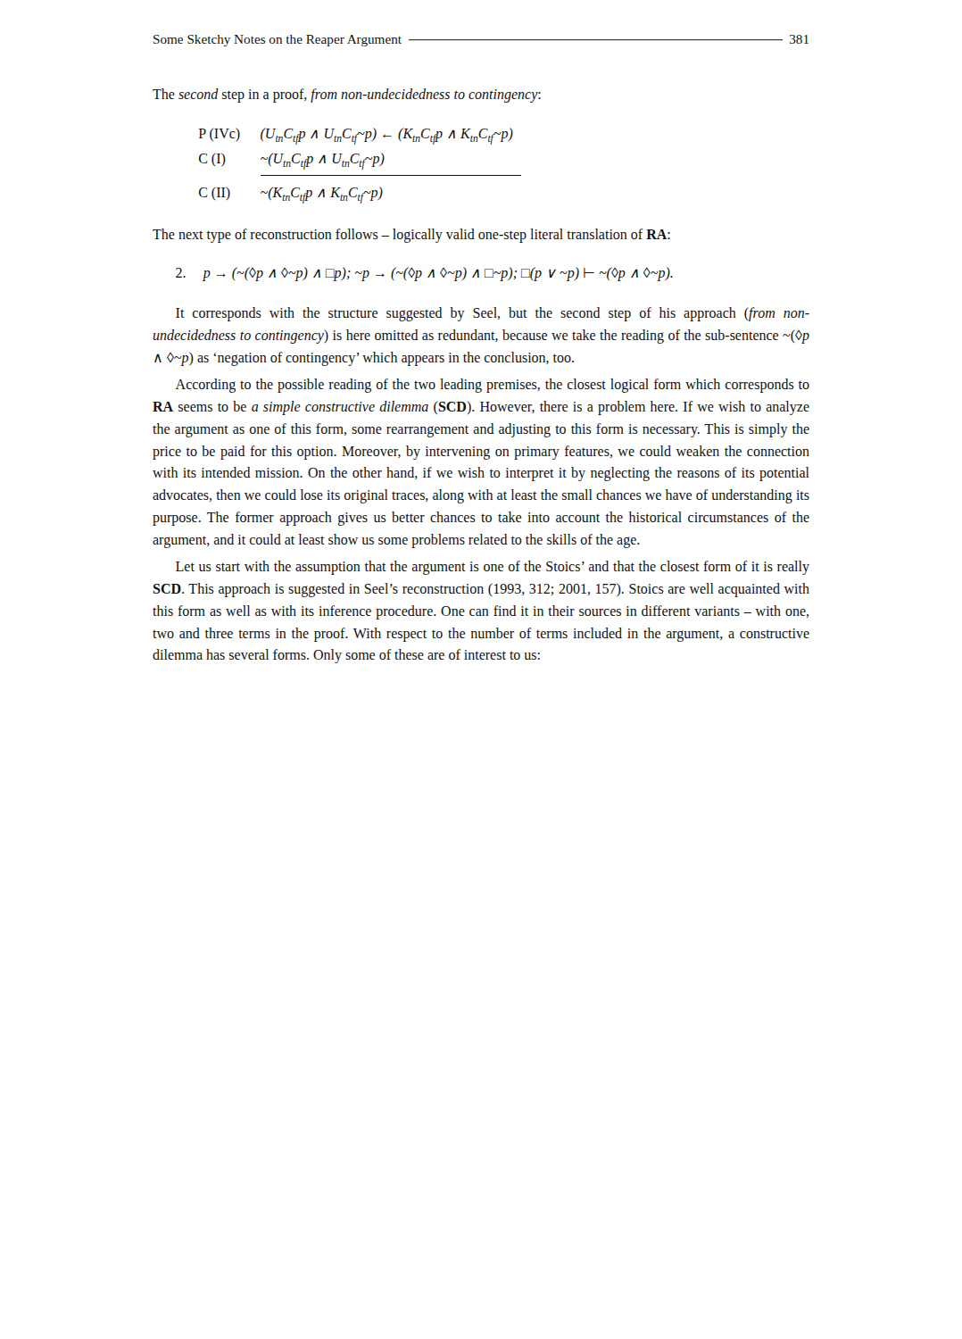Some Sketchy Notes on the Reaper Argument 381
The second step in a proof, from non-undecidedness to contingency:
| P (IVc) | (U tn C tf p ∧ U tn C tf ~ p ) ← (K tn C tf p ∧ K tn C tf ~ p ) |
| C (I) | ~(U tn C tf p ∧ U tn C tf ~ p ) |
| C (II) | ~(K tn C tf p ∧ K tn C tf ~ p ) |
The next type of reconstruction follows – logically valid one-step literal translation of RA:
2. p → (~(◊p ∧ ◊~p) ∧ □p); ~p → (~(◊p ∧ ◊~p) ∧ □~p); □(p ∨ ~p) ⊢ ~(◊p ∧ ◊~p).
It corresponds with the structure suggested by Seel, but the second step of his approach (from non-undecidedness to contingency) is here omitted as redundant, because we take the reading of the sub-sentence ~(◊p ∧ ◊~p) as ‘negation of contingency’ which appears in the conclusion, too.
According to the possible reading of the two leading premises, the closest logical form which corresponds to RA seems to be a simple constructive dilemma (SCD). However, there is a problem here. If we wish to analyze the argument as one of this form, some rearrangement and adjusting to this form is necessary. This is simply the price to be paid for this option. Moreover, by intervening on primary features, we could weaken the connection with its intended mission. On the other hand, if we wish to interpret it by neglecting the reasons of its potential advocates, then we could lose its original traces, along with at least the small chances we have of understanding its purpose. The former approach gives us better chances to take into account the historical circumstances of the argument, and it could at least show us some problems related to the skills of the age.
Let us start with the assumption that the argument is one of the Stoics’ and that the closest form of it is really SCD. This approach is suggested in Seel’s reconstruction (1993, 312; 2001, 157). Stoics are well acquainted with this form as well as with its inference procedure. One can find it in their sources in different variants – with one, two and three terms in the proof. With respect to the number of terms included in the argument, a constructive dilemma has several forms. Only some of these are of interest to us: